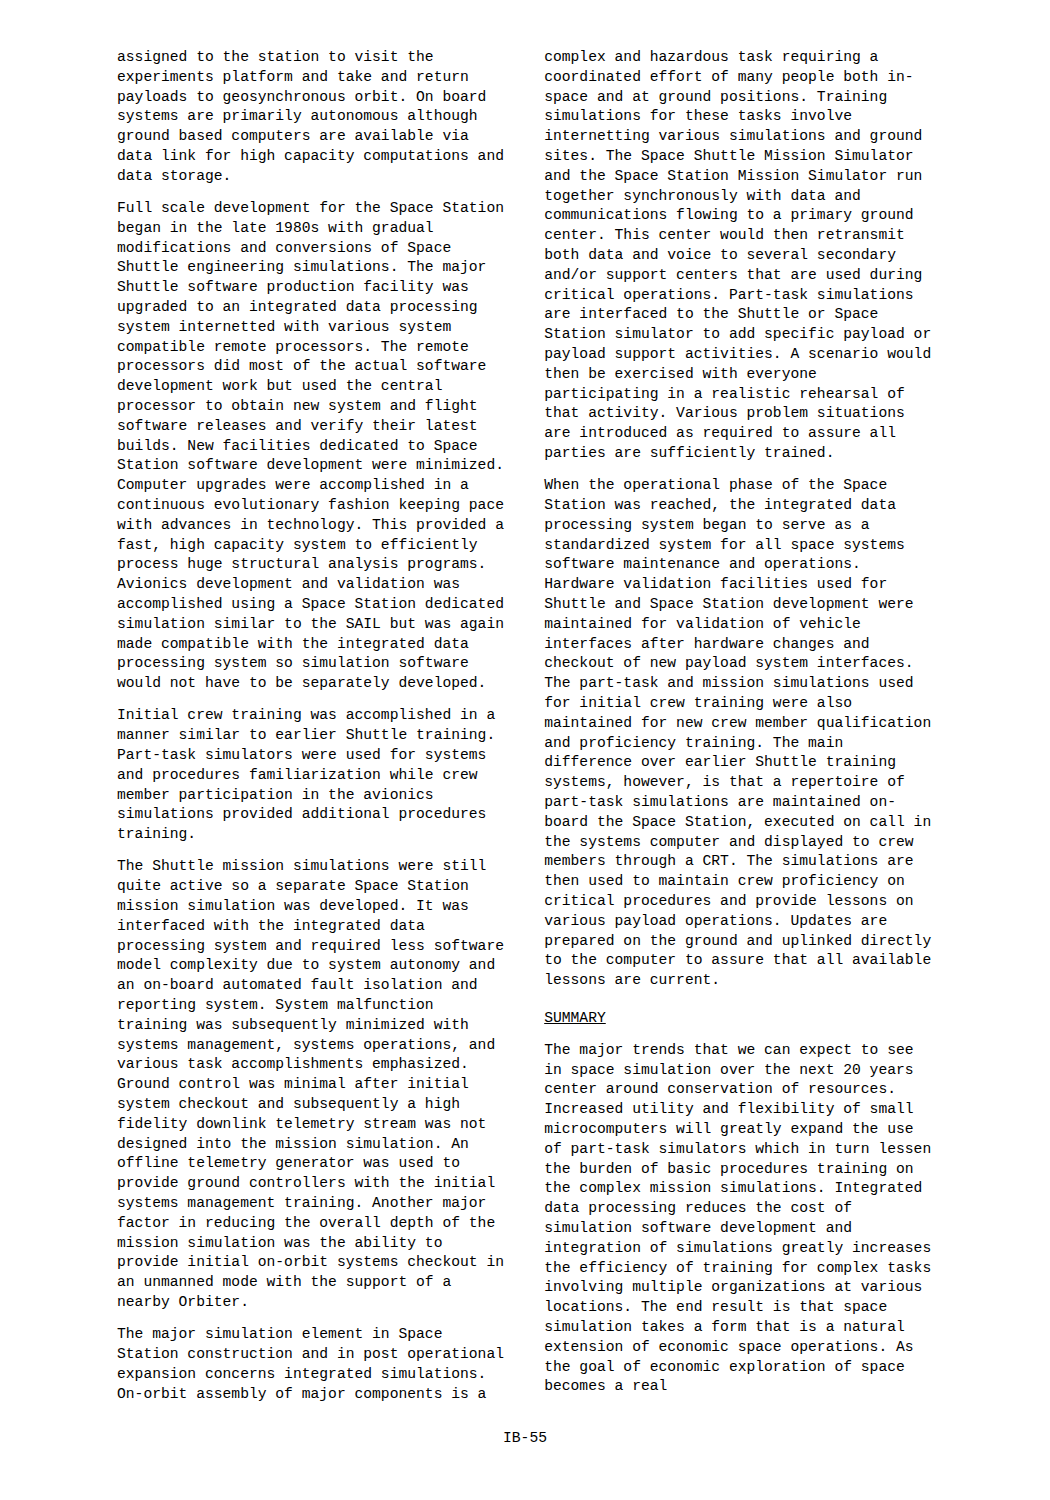assigned to the station to visit the experiments platform and take and return payloads to geosynchronous orbit. On board systems are primarily autonomous although ground based computers are available via data link for high capacity computations and data storage.
Full scale development for the Space Station began in the late 1980s with gradual modifications and conversions of Space Shuttle engineering simulations. The major Shuttle software production facility was upgraded to an integrated data processing system internetted with various system compatible remote processors. The remote processors did most of the actual software development work but used the central processor to obtain new system and flight software releases and verify their latest builds. New facilities dedicated to Space Station software development were minimized. Computer upgrades were accomplished in a continuous evolutionary fashion keeping pace with advances in technology. This provided a fast, high capacity system to efficiently process huge structural analysis programs. Avionics development and validation was accomplished using a Space Station dedicated simulation similar to the SAIL but was again made compatible with the integrated data processing system so simulation software would not have to be separately developed.
Initial crew training was accomplished in a manner similar to earlier Shuttle training. Part-task simulators were used for systems and procedures familiarization while crew member participation in the avionics simulations provided additional procedures training.
The Shuttle mission simulations were still quite active so a separate Space Station mission simulation was developed. It was interfaced with the integrated data processing system and required less software model complexity due to system autonomy and an on-board automated fault isolation and reporting system. System malfunction training was subsequently minimized with systems management, systems operations, and various task accomplishments emphasized. Ground control was minimal after initial system checkout and subsequently a high fidelity downlink telemetry stream was not designed into the mission simulation. An offline telemetry generator was used to provide ground controllers with the initial systems management training. Another major factor in reducing the overall depth of the mission simulation was the ability to provide initial on-orbit systems checkout in an unmanned mode with the support of a nearby Orbiter.
The major simulation element in Space Station construction and in post operational expansion concerns integrated simulations. On-orbit assembly of major components is a complex and hazardous task requiring a coordinated effort of many people both in-space and at ground positions. Training simulations for these tasks involve internetting various simulations and ground sites. The Space Shuttle Mission Simulator and the Space Station Mission Simulator run together synchronously with data and communications flowing to a primary ground center. This center would then retransmit both data and voice to several secondary and/or support centers that are used during critical operations. Part-task simulations are interfaced to the Shuttle or Space Station simulator to add specific payload or payload support activities. A scenario would then be exercised with everyone participating in a realistic rehearsal of that activity. Various problem situations are introduced as required to assure all parties are sufficiently trained.
When the operational phase of the Space Station was reached, the integrated data processing system began to serve as a standardized system for all space systems software maintenance and operations. Hardware validation facilities used for Shuttle and Space Station development were maintained for validation of vehicle interfaces after hardware changes and checkout of new payload system interfaces. The part-task and mission simulations used for initial crew training were also maintained for new crew member qualification and proficiency training. The main difference over earlier Shuttle training systems, however, is that a repertoire of part-task simulations are maintained on-board the Space Station, executed on call in the systems computer and displayed to crew members through a CRT. The simulations are then used to maintain crew proficiency on critical procedures and provide lessons on various payload operations. Updates are prepared on the ground and uplinked directly to the computer to assure that all available lessons are current.
SUMMARY
The major trends that we can expect to see in space simulation over the next 20 years center around conservation of resources. Increased utility and flexibility of small microcomputers will greatly expand the use of part-task simulators which in turn lessen the burden of basic procedures training on the complex mission simulations. Integrated data processing reduces the cost of simulation software development and integration of simulations greatly increases the efficiency of training for complex tasks involving multiple organizations at various locations. The end result is that space simulation takes a form that is a natural extension of economic space operations. As the goal of economic exploration of space becomes a real
IB-55